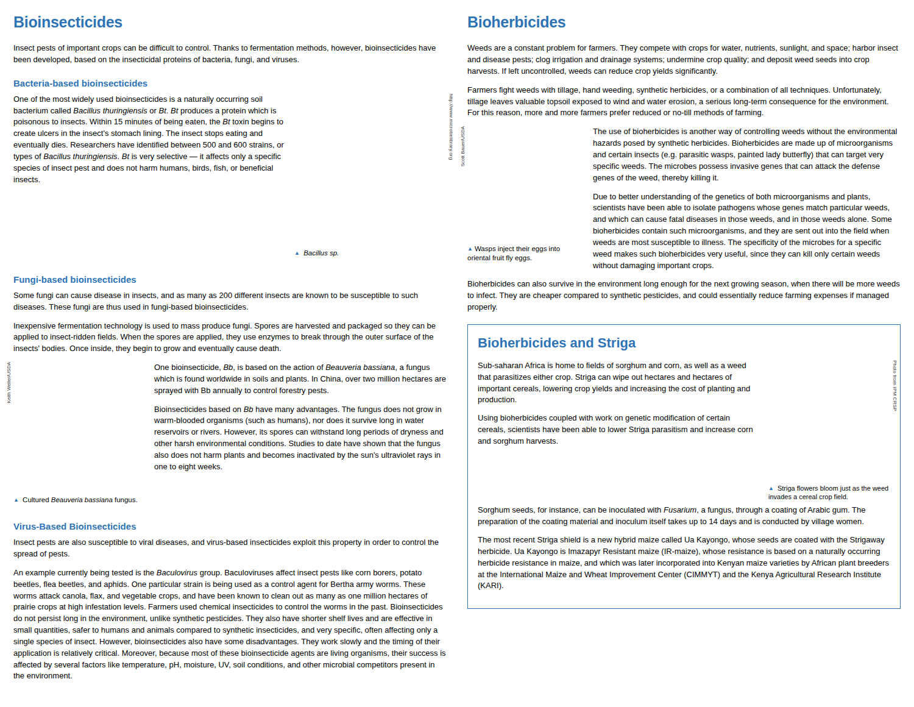Bioinsecticides
Insect pests of important crops can be difficult to control. Thanks to fermentation methods, however, bioinsecticides have been developed, based on the insecticidal proteins of bacteria, fungi, and viruses.
Bacteria-based bioinsecticides
http://www.microbelibrary.org
▲ Bacillus sp.
One of the most widely used bioinsecticides is a naturally occurring soil bacterium called Bacillus thuringiensis or Bt. Bt produces a protein which is poisonous to insects. Within 15 minutes of being eaten, the Bt toxin begins to create ulcers in the insect's stomach lining. The insect stops eating and eventually dies. Researchers have identified between 500 and 600 strains, or types of Bacillus thuringiensis. Bt is very selective — it affects only a specific species of insect pest and does not harm humans, birds, fish, or beneficial insects.
Fungi-based bioinsecticides
Some fungi can cause disease in insects, and as many as 200 different insects are known to be susceptible to such diseases. These fungi are thus used in fungi-based bioinsecticides.
Inexpensive fermentation technology is used to mass produce fungi. Spores are harvested and packaged so they can be applied to insect-ridden fields. When the spores are applied, they use enzymes to break through the outer surface of the insects' bodies. Once inside, they begin to grow and eventually cause death.
Keith Weller/USDA
▲ Cultured Beauveria bassiana fungus.
One bioinsecticide, Bb, is based on the action of Beauveria bassiana, a fungus which is found worldwide in soils and plants. In China, over two million hectares are sprayed with Bb annually to control forestry pests.
Bioinsecticides based on Bb have many advantages. The fungus does not grow in warm-blooded organisms (such as humans), nor does it survive long in water reservoirs or rivers. However, its spores can withstand long periods of dryness and other harsh environmental conditions. Studies to date have shown that the fungus also does not harm plants and becomes inactivated by the sun's ultraviolet rays in one to eight weeks.
Virus-Based Bioinsecticides
Insect pests are also susceptible to viral diseases, and virus-based insecticides exploit this property in order to control the spread of pests.
An example currently being tested is the Baculovirus group. Baculoviruses affect insect pests like corn borers, potato beetles, flea beetles, and aphids. One particular strain is being used as a control agent for Bertha army worms. These worms attack canola, flax, and vegetable crops, and have been known to clean out as many as one million hectares of prairie crops at high infestation levels. Farmers used chemical insecticides to control the worms in the past. Bioinsecticides do not persist long in the environment, unlike synthetic pesticides. They also have shorter shelf lives and are effective in small quantities, safer to humans and animals compared to synthetic insecticides, and very specific, often affecting only a single species of insect. However, bioinsecticides also have some disadvantages. They work slowly and the timing of their application is relatively critical. Moreover, because most of these bioinsecticide agents are living organisms, their success is affected by several factors like temperature, pH, moisture, UV, soil conditions, and other microbial competitors present in the environment.
Bioherbicides
Weeds are a constant problem for farmers. They compete with crops for water, nutrients, sunlight, and space; harbor insect and disease pests; clog irrigation and drainage systems; undermine crop quality; and deposit weed seeds into crop harvests. If left uncontrolled, weeds can reduce crop yields significantly.
Farmers fight weeds with tillage, hand weeding, synthetic herbicides, or a combination of all techniques. Unfortunately, tillage leaves valuable topsoil exposed to wind and water erosion, a serious long-term consequence for the environment. For this reason, more and more farmers prefer reduced or no-till methods of farming.
Scott Bauer/USDA
▲Wasps inject their eggs into oriental fruit fly eggs.
The use of bioherbicides is another way of controlling weeds without the environmental hazards posed by synthetic herbicides. Bioherbicides are made up of microorganisms and certain insects (e.g. parasitic wasps, painted lady butterfly) that can target very specific weeds. The microbes possess invasive genes that can attack the defense genes of the weed, thereby killing it.
Due to better understanding of the genetics of both microorganisms and plants, scientists have been able to isolate pathogens whose genes match particular weeds, and which can cause fatal diseases in those weeds, and in those weeds alone. Some bioherbicides contain such microorganisms, and they are sent out into the field when weeds are most susceptible to illness. The specificity of the microbes for a specific weed makes such bioherbicides very useful, since they can kill only certain weeds without damaging important crops.
Bioherbicides can also survive in the environment long enough for the next growing season, when there will be more weeds to infect. They are cheaper compared to synthetic pesticides, and could essentially reduce farming expenses if managed properly.
Bioherbicides and Striga
Photo from IPM CRSP
▲ Striga flowers bloom just as the weed invades a cereal crop field.
Sub-saharan Africa is home to fields of sorghum and corn, as well as a weed that parasitizes either crop. Striga can wipe out hectares and hectares of important cereals, lowering crop yields and increasing the cost of planting and production.
Using bioherbicides coupled with work on genetic modification of certain cereals, scientists have been able to lower Striga parasitism and increase corn and sorghum harvests.
Sorghum seeds, for instance, can be inoculated with Fusarium, a fungus, through a coating of Arabic gum. The preparation of the coating material and inoculum itself takes up to 14 days and is conducted by village women.
The most recent Striga shield is a new hybrid maize called Ua Kayongo, whose seeds are coated with the Strigaway herbicide. Ua Kayongo is Imazapyr Resistant maize (IR-maize), whose resistance is based on a naturally occurring herbicide resistance in maize, and which was later incorporated into Kenyan maize varieties by African plant breeders at the International Maize and Wheat Improvement Center (CIMMYT) and the Kenya Agricultural Research Institute (KARI).